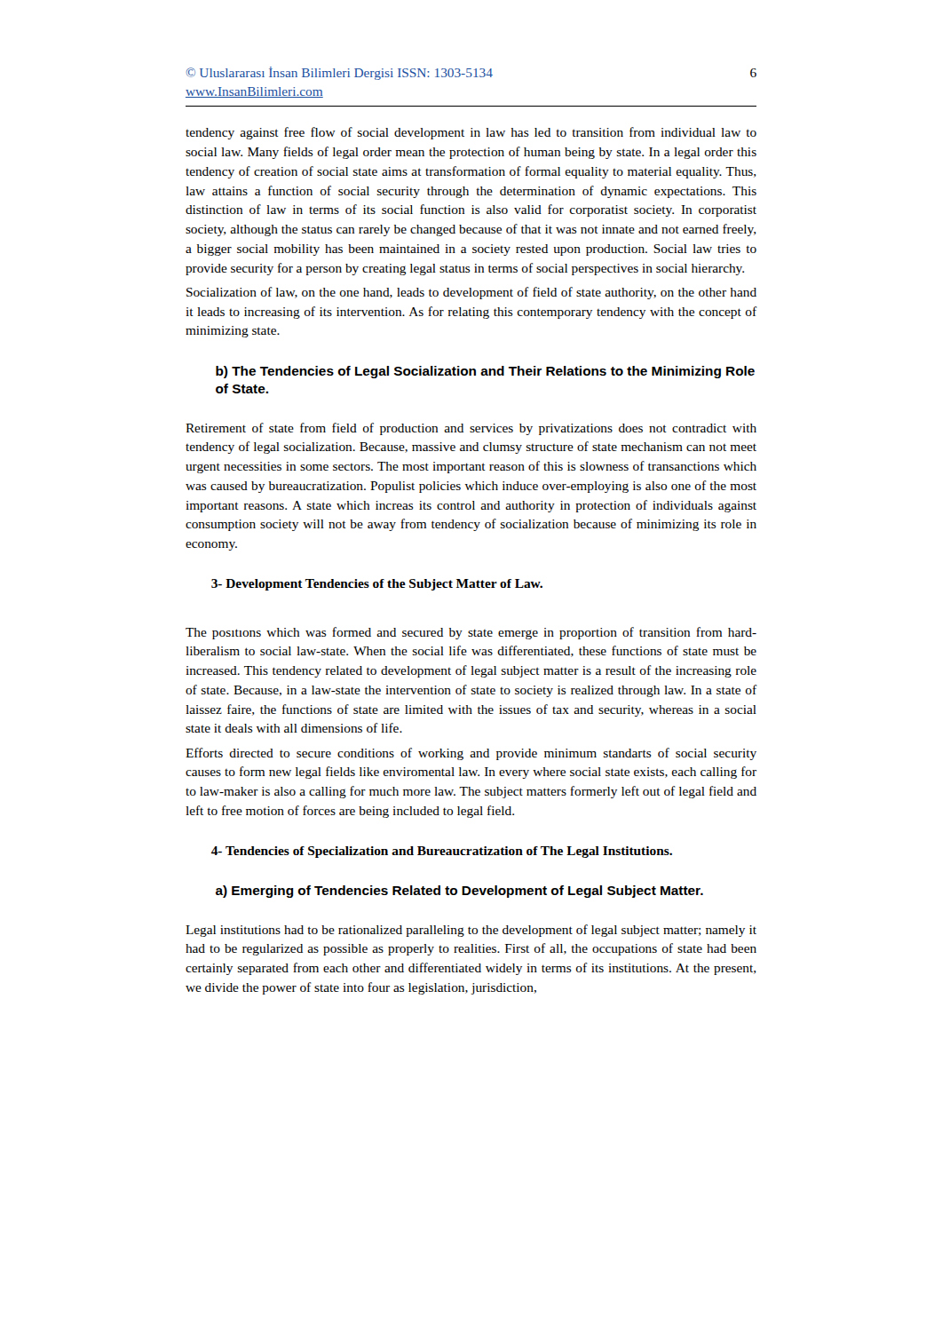© Uluslararası İnsan Bilimleri Dergisi ISSN: 1303-5134
www.InsanBilimleri.com
6
tendency against free flow of social development in law has led to transition from individual law to social law. Many fields of legal order mean the protection of human being by state. In a legal order this tendency of creation of social state aims at transformation of formal equality to material equality. Thus, law attains a function of social security through the determination of dynamic expectations. This distinction of law in terms of its social function is also valid for corporatist society. In corporatist society, although the status can rarely be changed because of that it was not innate and not earned freely, a bigger social mobility has been maintained in a society rested upon production. Social law tries to provide security for a person by creating legal status in terms of social perspectives in social hierarchy.
Socialization of law, on the one hand, leads to development of field of state authority, on the other hand it leads to increasing of its intervention. As for relating this contemporary tendency with the concept of minimizing state.
b) The Tendencies of Legal Socialization and Their Relations to the Minimizing Role of State.
Retirement of state from field of production and services by privatizations does not contradict with tendency of legal socialization. Because, massive and clumsy structure of state mechanism can not meet urgent necessities in some sectors. The most important reason of this is slowness of transanctions which was caused by bureaucratization. Populist policies which induce over-employing is also one of the most important reasons. A state which increas its control and authority in protection of individuals against consumption society will not be away from tendency of socialization because of minimizing its role in economy.
3- Development Tendencies of the Subject Matter of Law.
The posıtıons which was formed and secured by state emerge in proportion of transition from hard-liberalism to social law-state. When the social life was differentiated, these functions of state must be increased. This tendency related to development of legal subject matter is a result of the increasing role of state. Because, in a law-state the intervention of state to society is realized through law. In a state of laissez faire, the functions of state are limited with the issues of tax and security, whereas in a social state it deals with all dimensions of life.
Efforts directed to secure conditions of working and provide minimum standarts of social security causes to form new legal fields like enviromental law. In every where social state exists, each calling for to law-maker is also a calling for much more law. The subject matters formerly left out of legal field and left to free motion of forces are being included to legal field.
4- Tendencies of Specialization and Bureaucratization of The Legal Institutions.
a) Emerging of Tendencies Related to Development of Legal Subject Matter.
Legal institutions had to be rationalized paralleling to the development of legal subject matter; namely it had to be regularized as possible as properly to realities. First of all, the occupations of state had been certainly separated from each other and differentiated widely in terms of its institutions. At the present, we divide the power of state into four as legislation, jurisdiction,